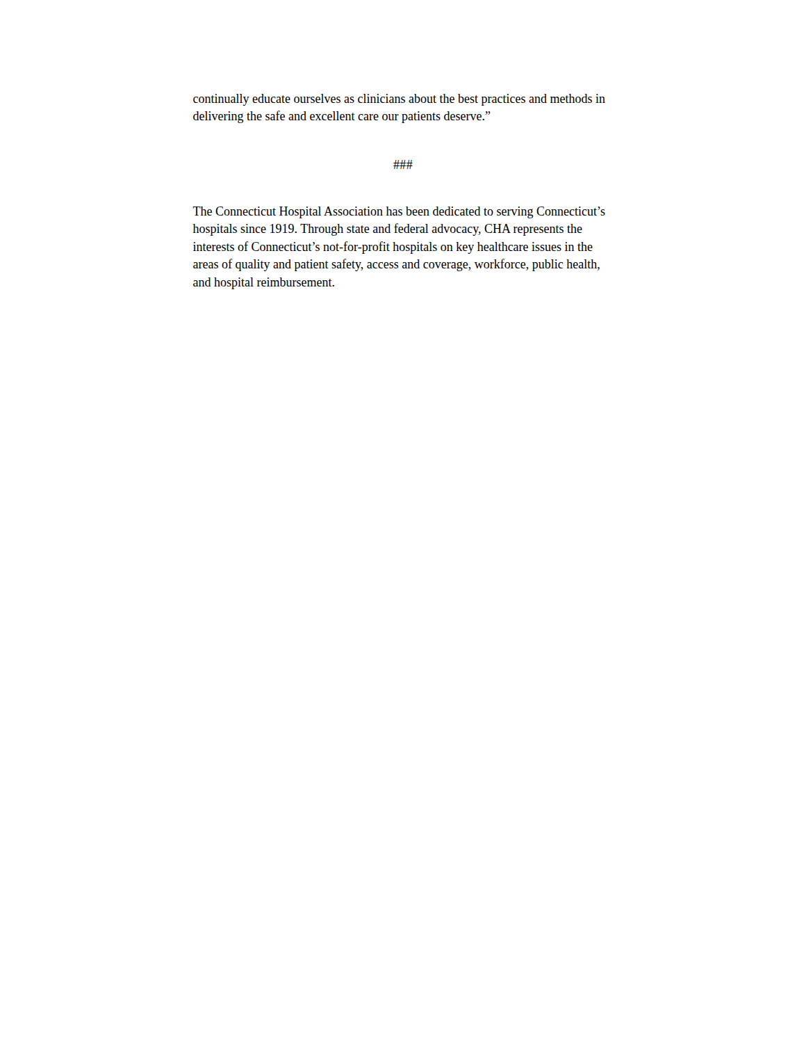continually educate ourselves as clinicians about the best practices and methods in delivering the safe and excellent care our patients deserve.”
###
The Connecticut Hospital Association has been dedicated to serving Connecticut’s hospitals since 1919. Through state and federal advocacy, CHA represents the interests of Connecticut’s not-for-profit hospitals on key healthcare issues in the areas of quality and patient safety, access and coverage, workforce, public health, and hospital reimbursement.